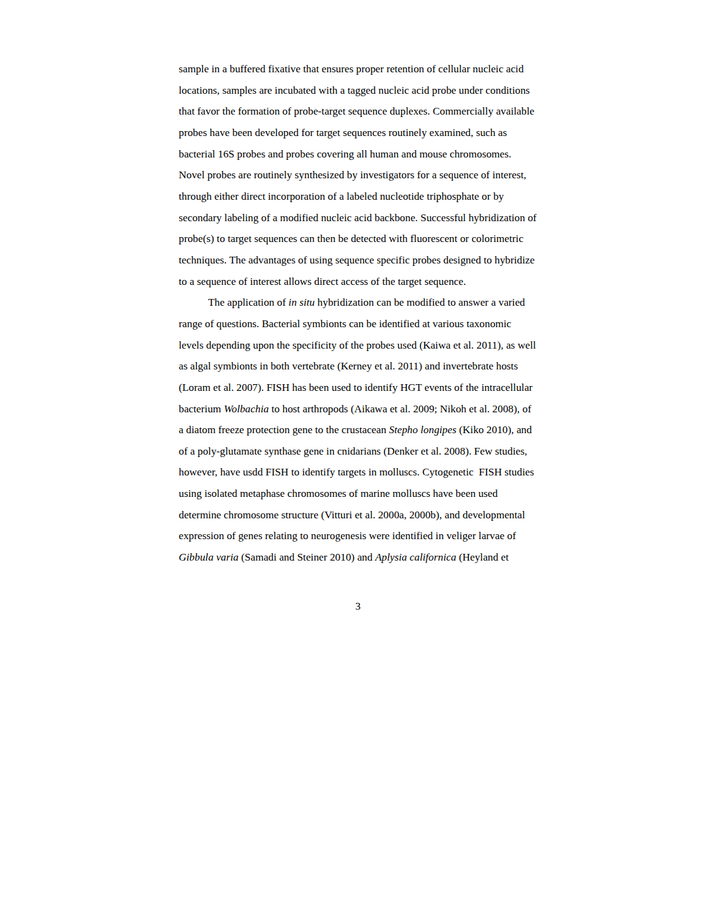sample in a buffered fixative that ensures proper retention of cellular nucleic acid locations, samples are incubated with a tagged nucleic acid probe under conditions that favor the formation of probe-target sequence duplexes. Commercially available probes have been developed for target sequences routinely examined, such as bacterial 16S probes and probes covering all human and mouse chromosomes. Novel probes are routinely synthesized by investigators for a sequence of interest, through either direct incorporation of a labeled nucleotide triphosphate or by secondary labeling of a modified nucleic acid backbone. Successful hybridization of probe(s) to target sequences can then be detected with fluorescent or colorimetric techniques. The advantages of using sequence specific probes designed to hybridize to a sequence of interest allows direct access of the target sequence.
The application of in situ hybridization can be modified to answer a varied range of questions. Bacterial symbionts can be identified at various taxonomic levels depending upon the specificity of the probes used (Kaiwa et al. 2011), as well as algal symbionts in both vertebrate (Kerney et al. 2011) and invertebrate hosts (Loram et al. 2007). FISH has been used to identify HGT events of the intracellular bacterium Wolbachia to host arthropods (Aikawa et al. 2009; Nikoh et al. 2008), of a diatom freeze protection gene to the crustacean Stepho longipes (Kiko 2010), and of a poly-glutamate synthase gene in cnidarians (Denker et al. 2008). Few studies, however, have usdd FISH to identify targets in molluscs. Cytogenetic FISH studies using isolated metaphase chromosomes of marine molluscs have been used determine chromosome structure (Vitturi et al. 2000a, 2000b), and developmental expression of genes relating to neurogenesis were identified in veliger larvae of Gibbula varia (Samadi and Steiner 2010) and Aplysia californica (Heyland et
3